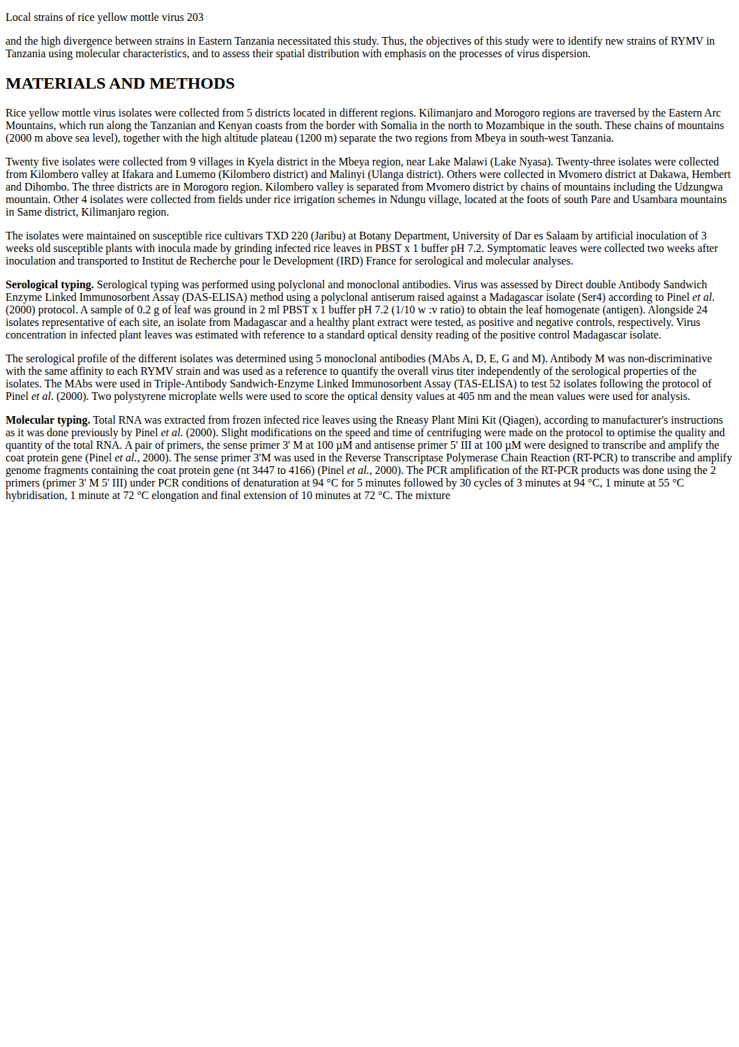Local strains of rice yellow mottle virus 203
and the high divergence between strains in Eastern Tanzania necessitated this study. Thus, the objectives of this study were to identify new strains of RYMV in Tanzania using molecular characteristics, and to assess their spatial distribution with emphasis on the processes of virus dispersion.
MATERIALS AND METHODS
Rice yellow mottle virus isolates were collected from 5 districts located in different regions. Kilimanjaro and Morogoro regions are traversed by the Eastern Arc Mountains, which run along the Tanzanian and Kenyan coasts from the border with Somalia in the north to Mozambique in the south. These chains of mountains (2000 m above sea level), together with the high altitude plateau (1200 m) separate the two regions from Mbeya in south-west Tanzania.
Twenty five isolates were collected from 9 villages in Kyela district in the Mbeya region, near Lake Malawi (Lake Nyasa). Twenty-three isolates were collected from Kilombero valley at Ifakara and Lumemo (Kilombero district) and Malinyi (Ulanga district). Others were collected in Mvomero district at Dakawa, Hembert and Dihombo. The three districts are in Morogoro region. Kilombero valley is separated from Mvomero district by chains of mountains including the Udzungwa mountain. Other 4 isolates were collected from fields under rice irrigation schemes in Ndungu village, located at the foots of south Pare and Usambara mountains in Same district, Kilimanjaro region.
The isolates were maintained on susceptible rice cultivars TXD 220 (Jaribu) at Botany Department, University of Dar es Salaam by artificial inoculation of 3 weeks old susceptible plants with inocula made by grinding infected rice leaves in PBST x 1 buffer pH 7.2. Symptomatic leaves were collected two weeks after inoculation and transported to Institut de Recherche pour le Development (IRD) France for serological and molecular analyses.
Serological typing. Serological typing was performed using polyclonal and monoclonal antibodies. Virus was assessed by Direct double Antibody Sandwich Enzyme Linked Immunosorbent Assay (DAS-ELISA) method using a polyclonal antiserum raised against a Madagascar isolate (Ser4) according to Pinel et al. (2000) protocol. A sample of 0.2 g of leaf was ground in 2 ml PBST x 1 buffer pH 7.2 (1/10 w :v ratio) to obtain the leaf homogenate (antigen). Alongside 24 isolates representative of each site, an isolate from Madagascar and a healthy plant extract were tested, as positive and negative controls, respectively. Virus concentration in infected plant leaves was estimated with reference to a standard optical density reading of the positive control Madagascar isolate.
The serological profile of the different isolates was determined using 5 monoclonal antibodies (MAbs A, D, E, G and M). Antibody M was non-discriminative with the same affinity to each RYMV strain and was used as a reference to quantify the overall virus titer independently of the serological properties of the isolates. The MAbs were used in Triple-Antibody Sandwich-Enzyme Linked Immunosorbent Assay (TAS-ELISA) to test 52 isolates following the protocol of Pinel et al. (2000). Two polystyrene microplate wells were used to score the optical density values at 405 nm and the mean values were used for analysis.
Molecular typing. Total RNA was extracted from frozen infected rice leaves using the Rneasy Plant Mini Kit (Qiagen), according to manufacturer's instructions as it was done previously by Pinel et al. (2000). Slight modifications on the speed and time of centrifuging were made on the protocol to optimise the quality and quantity of the total RNA. A pair of primers, the sense primer 3' M at 100 µM and antisense primer 5' III at 100 µM were designed to transcribe and amplify the coat protein gene (Pinel et al., 2000). The sense primer 3'M was used in the Reverse Transcriptase Polymerase Chain Reaction (RT-PCR) to transcribe and amplify genome fragments containing the coat protein gene (nt 3447 to 4166) (Pinel et al., 2000). The PCR amplification of the RT-PCR products was done using the 2 primers (primer 3' M 5' III) under PCR conditions of denaturation at 94 °C for 5 minutes followed by 30 cycles of 3 minutes at 94 °C, 1 minute at 55 °C hybridisation, 1 minute at 72 °C elongation and final extension of 10 minutes at 72 °C. The mixture